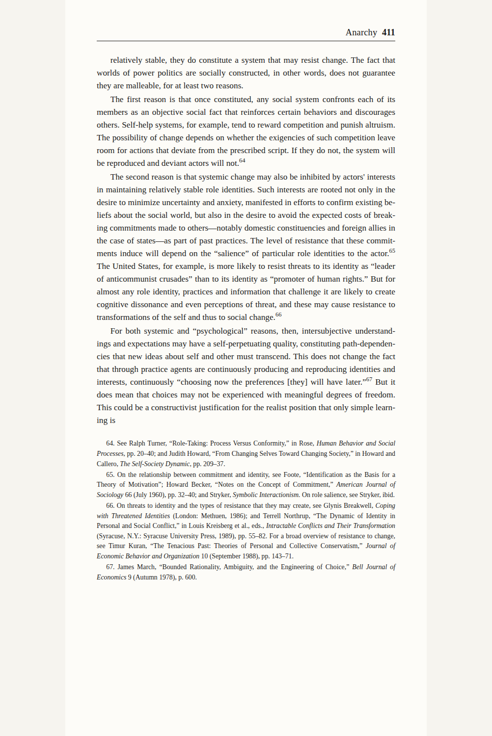Anarchy 411
relatively stable, they do constitute a system that may resist change. The fact that worlds of power politics are socially constructed, in other words, does not guarantee they are malleable, for at least two reasons.
The first reason is that once constituted, any social system confronts each of its members as an objective social fact that reinforces certain behaviors and discourages others. Self-help systems, for example, tend to reward competition and punish altruism. The possibility of change depends on whether the exigencies of such competition leave room for actions that deviate from the prescribed script. If they do not, the system will be reproduced and deviant actors will not.64
The second reason is that systemic change may also be inhibited by actors' interests in maintaining relatively stable role identities. Such interests are rooted not only in the desire to minimize uncertainty and anxiety, manifested in efforts to confirm existing beliefs about the social world, but also in the desire to avoid the expected costs of breaking commitments made to others—notably domestic constituencies and foreign allies in the case of states—as part of past practices. The level of resistance that these commitments induce will depend on the “salience” of particular role identities to the actor.65 The United States, for example, is more likely to resist threats to its identity as “leader of anticommunist crusades” than to its identity as “promoter of human rights.” But for almost any role identity, practices and information that challenge it are likely to create cognitive dissonance and even perceptions of threat, and these may cause resistance to transformations of the self and thus to social change.66
For both systemic and “psychological” reasons, then, intersubjective understandings and expectations may have a self-perpetuating quality, constituting path-dependencies that new ideas about self and other must transcend. This does not change the fact that through practice agents are continuously producing and reproducing identities and interests, continuously “choosing now the preferences [they] will have later.”67 But it does mean that choices may not be experienced with meaningful degrees of freedom. This could be a constructivist justification for the realist position that only simple learning is
64. See Ralph Turner, “Role-Taking: Process Versus Conformity,” in Rose, Human Behavior and Social Processes, pp. 20–40; and Judith Howard, “From Changing Selves Toward Changing Society,” in Howard and Callero, The Self-Society Dynamic, pp. 209–37.
65. On the relationship between commitment and identity, see Foote, “Identification as the Basis for a Theory of Motivation”; Howard Becker, “Notes on the Concept of Commitment,” American Journal of Sociology 66 (July 1960), pp. 32–40; and Stryker, Symbolic Interactionism. On role salience, see Stryker, ibid.
66. On threats to identity and the types of resistance that they may create, see Glynis Breakwell, Coping with Threatened Identities (London: Methuen, 1986); and Terrell Northrup, “The Dynamic of Identity in Personal and Social Conflict,” in Louis Kreisberg et al., eds., Intractable Conflicts and Their Transformation (Syracuse, N.Y.: Syracuse University Press, 1989), pp. 55–82. For a broad overview of resistance to change, see Timur Kuran, “The Tenacious Past: Theories of Personal and Collective Conservatism,” Journal of Economic Behavior and Organization 10 (September 1988), pp. 143–71.
67. James March, “Bounded Rationality, Ambiguity, and the Engineering of Choice,” Bell Journal of Economics 9 (Autumn 1978), p. 600.